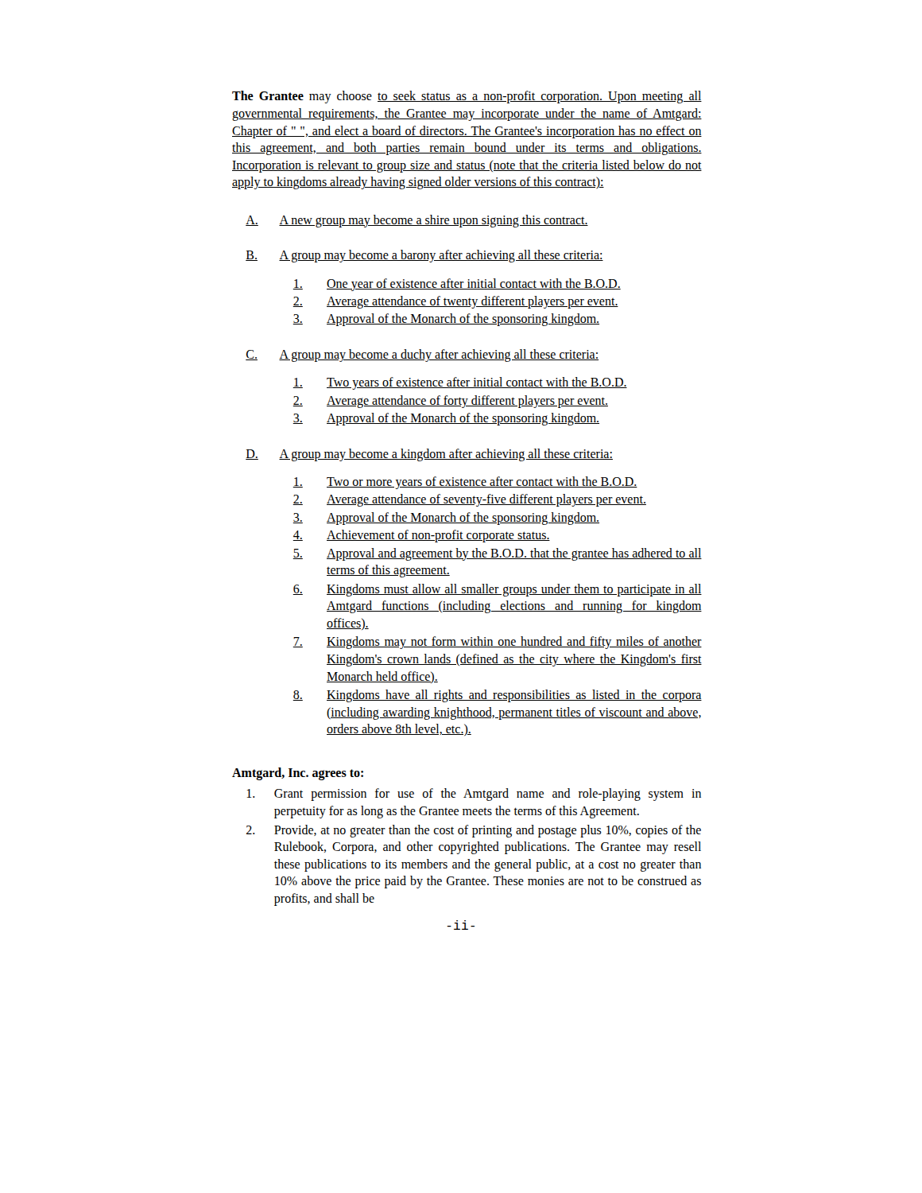The Grantee may choose to seek status as a non-profit corporation. Upon meeting all governmental requirements, the Grantee may incorporate under the name of Amtgard: Chapter of " ", and elect a board of directors. The Grantee's incorporation has no effect on this agreement, and both parties remain bound under its terms and obligations. Incorporation is relevant to group size and status (note that the criteria listed below do not apply to kingdoms already having signed older versions of this contract):
A. A new group may become a shire upon signing this contract.
B. A group may become a barony after achieving all these criteria:
1. One year of existence after initial contact with the B.O.D.
2. Average attendance of twenty different players per event.
3. Approval of the Monarch of the sponsoring kingdom.
C. A group may become a duchy after achieving all these criteria:
1. Two years of existence after initial contact with the B.O.D.
2. Average attendance of forty different players per event.
3. Approval of the Monarch of the sponsoring kingdom.
D. A group may become a kingdom after achieving all these criteria:
1. Two or more years of existence after contact with the B.O.D.
2. Average attendance of seventy-five different players per event.
3. Approval of the Monarch of the sponsoring kingdom.
4. Achievement of non-profit corporate status.
5. Approval and agreement by the B.O.D. that the grantee has adhered to all terms of this agreement.
6. Kingdoms must allow all smaller groups under them to participate in all Amtgard functions (including elections and running for kingdom offices).
7. Kingdoms may not form within one hundred and fifty miles of another Kingdom's crown lands (defined as the city where the Kingdom's first Monarch held office).
8. Kingdoms have all rights and responsibilities as listed in the corpora (including awarding knighthood, permanent titles of viscount and above, orders above 8th level, etc.).
Amtgard, Inc. agrees to:
1. Grant permission for use of the Amtgard name and role-playing system in perpetuity for as long as the Grantee meets the terms of this Agreement.
2. Provide, at no greater than the cost of printing and postage plus 10%, copies of the Rulebook, Corpora, and other copyrighted publications. The Grantee may resell these publications to its members and the general public, at a cost no greater than 10% above the price paid by the Grantee. These monies are not to be construed as profits, and shall be
-ii-